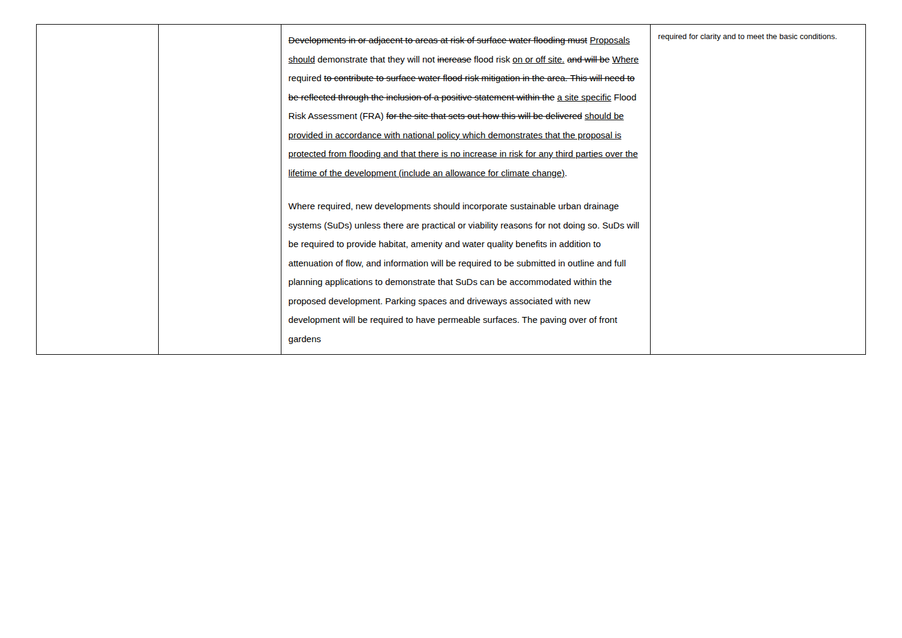| | | Developments in or adjacent to areas at risk of surface water flooding must Proposals should demonstrate that they will not increase flood risk on or off site. and will be Where required to contribute to surface water flood risk mitigation in the area. This will need to be reflected through the inclusion of a positive statement within the a site specific Flood Risk Assessment (FRA) for the site that sets out how this will be delivered should be provided in accordance with national policy which demonstrates that the proposal is protected from flooding and that there is no increase in risk for any third parties over the lifetime of the development (include an allowance for climate change) . Where required, new developments should incorporate sustainable urban drainage systems (SuDs) unless there are practical or viability reasons for not doing so. SuDs will be required to provide habitat, amenity and water quality benefits in addition to attenuation of flow, and information will be required to be submitted in outline and full planning applications to demonstrate that SuDs can be accommodated within the proposed development. Parking spaces and driveways associated with new development will be required to have permeable surfaces. The paving over of front gardens | required for clarity and to meet the basic conditions. |